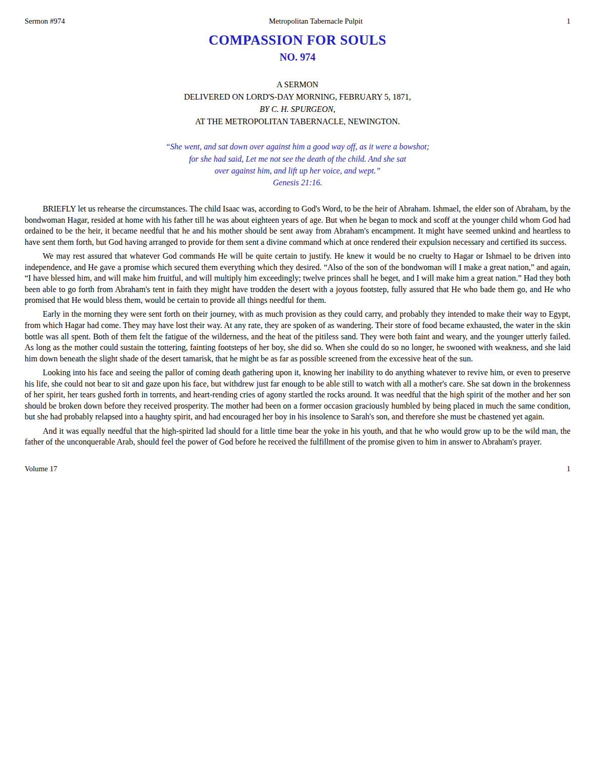Sermon #974 Metropolitan Tabernacle Pulpit 1
COMPASSION FOR SOULS
NO. 974
A SERMON DELIVERED ON LORD'S-DAY MORNING, FEBRUARY 5, 1871, BY C. H. SPURGEON, AT THE METROPOLITAN TABERNACLE, NEWINGTON.
“She went, and sat down over against him a good way off, as it were a bowshot;
for she had said, Let me not see the death of the child. And she sat
over against him, and lift up her voice, and wept.”
Genesis 21:16.
BRIEFLY let us rehearse the circumstances. The child Isaac was, according to God's Word, to be the heir of Abraham. Ishmael, the elder son of Abraham, by the bondwoman Hagar, resided at home with his father till he was about eighteen years of age. But when he began to mock and scoff at the younger child whom God had ordained to be the heir, it became needful that he and his mother should be sent away from Abraham's encampment. It might have seemed unkind and heartless to have sent them forth, but God having arranged to provide for them sent a divine command which at once rendered their expulsion necessary and certified its success.
We may rest assured that whatever God commands He will be quite certain to justify. He knew it would be no cruelty to Hagar or Ishmael to be driven into independence, and He gave a promise which secured them everything which they desired. “Also of the son of the bondwoman will I make a great nation,” and again, “I have blessed him, and will make him fruitful, and will multiply him exceedingly; twelve princes shall he beget, and I will make him a great nation.” Had they both been able to go forth from Abraham's tent in faith they might have trodden the desert with a joyous footstep, fully assured that He who bade them go, and He who promised that He would bless them, would be certain to provide all things needful for them.
Early in the morning they were sent forth on their journey, with as much provision as they could carry, and probably they intended to make their way to Egypt, from which Hagar had come. They may have lost their way. At any rate, they are spoken of as wandering. Their store of food became exhausted, the water in the skin bottle was all spent. Both of them felt the fatigue of the wilderness, and the heat of the pitiless sand. They were both faint and weary, and the younger utterly failed. As long as the mother could sustain the tottering, fainting footsteps of her boy, she did so. When she could do so no longer, he swooned with weakness, and she laid him down beneath the slight shade of the desert tamarisk, that he might be as far as possible screened from the excessive heat of the sun.
Looking into his face and seeing the pallor of coming death gathering upon it, knowing her inability to do anything whatever to revive him, or even to preserve his life, she could not bear to sit and gaze upon his face, but withdrew just far enough to be able still to watch with all a mother's care. She sat down in the brokenness of her spirit, her tears gushed forth in torrents, and heart-rending cries of agony startled the rocks around. It was needful that the high spirit of the mother and her son should be broken down before they received prosperity. The mother had been on a former occasion graciously humbled by being placed in much the same condition, but she had probably relapsed into a haughty spirit, and had encouraged her boy in his insolence to Sarah's son, and therefore she must be chastened yet again.
And it was equally needful that the high-spirited lad should for a little time bear the yoke in his youth, and that he who would grow up to be the wild man, the father of the unconquerable Arab, should feel the power of God before he received the fulfillment of the promise given to him in answer to Abraham's prayer.
Volume 17 1